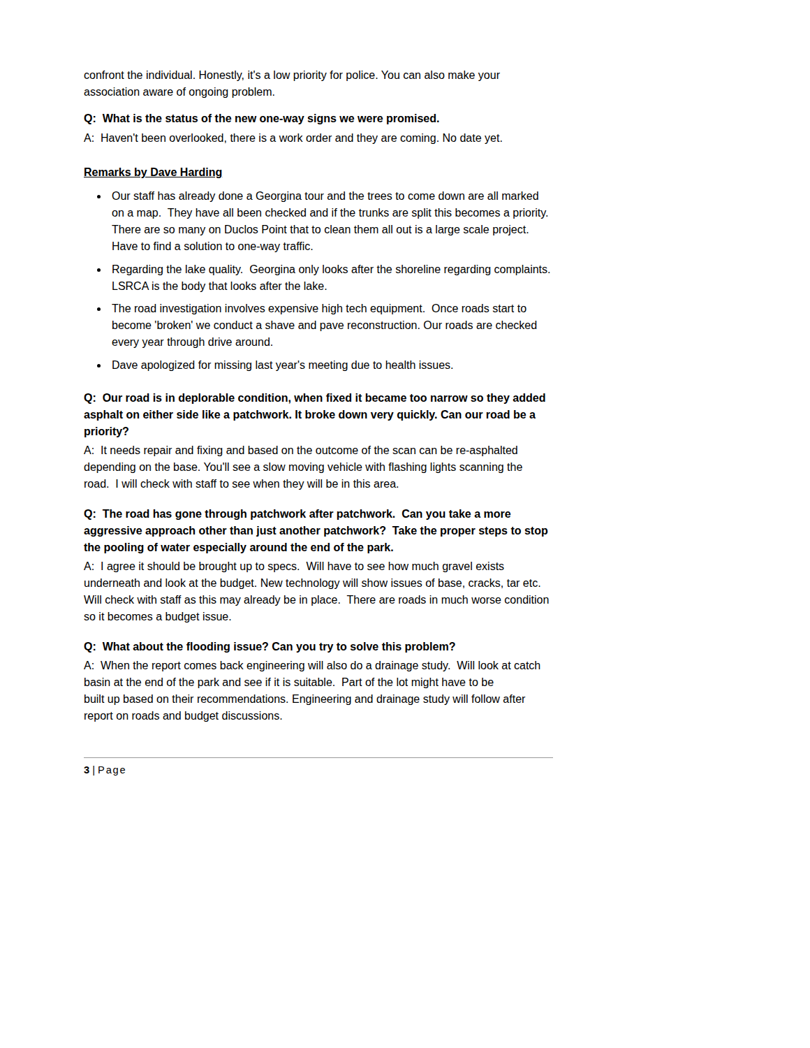confront the individual. Honestly, it's a low priority for police. You can also make your association aware of ongoing problem.
Q: What is the status of the new one-way signs we were promised.
A: Haven't been overlooked, there is a work order and they are coming. No date yet.
Remarks by Dave Harding
Our staff has already done a Georgina tour and the trees to come down are all marked on a map. They have all been checked and if the trunks are split this becomes a priority. There are so many on Duclos Point that to clean them all out is a large scale project. Have to find a solution to one-way traffic.
Regarding the lake quality. Georgina only looks after the shoreline regarding complaints. LSRCA is the body that looks after the lake.
The road investigation involves expensive high tech equipment. Once roads start to become 'broken' we conduct a shave and pave reconstruction. Our roads are checked every year through drive around.
Dave apologized for missing last year's meeting due to health issues.
Q: Our road is in deplorable condition, when fixed it became too narrow so they added asphalt on either side like a patchwork. It broke down very quickly. Can our road be a priority?
A: It needs repair and fixing and based on the outcome of the scan can be re-asphalted depending on the base. You'll see a slow moving vehicle with flashing lights scanning the road. I will check with staff to see when they will be in this area.
Q: The road has gone through patchwork after patchwork. Can you take a more aggressive approach other than just another patchwork? Take the proper steps to stop the pooling of water especially around the end of the park.
A: I agree it should be brought up to specs. Will have to see how much gravel exists underneath and look at the budget. New technology will show issues of base, cracks, tar etc. Will check with staff as this may already be in place. There are roads in much worse condition so it becomes a budget issue.
Q: What about the flooding issue? Can you try to solve this problem?
A: When the report comes back engineering will also do a drainage study. Will look at catch basin at the end of the park and see if it is suitable. Part of the lot might have to be
built up based on their recommendations. Engineering and drainage study will follow after report on roads and budget discussions.
3 | Page